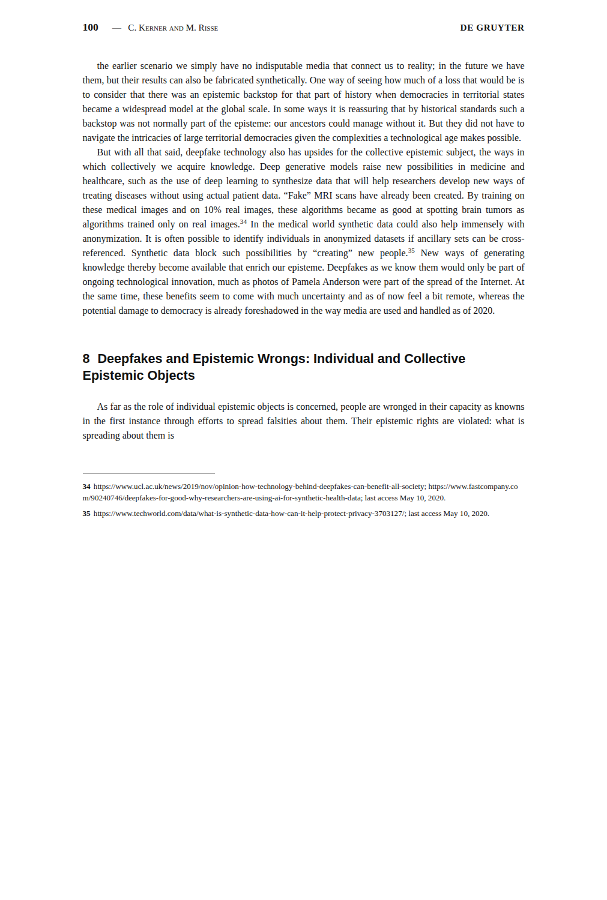100 —C. Kerner and M. Risse DE GRUYTER
the earlier scenario we simply have no indisputable media that connect us to reality; in the future we have them, but their results can also be fabricated synthetically. One way of seeing how much of a loss that would be is to consider that there was an epistemic backstop for that part of history when democracies in territorial states became a widespread model at the global scale. In some ways it is reassuring that by historical standards such a backstop was not normally part of the episteme: our ancestors could manage without it. But they did not have to navigate the intricacies of large territorial democracies given the complexities a technological age makes possible.
But with all that said, deepfake technology also has upsides for the collective epistemic subject, the ways in which collectively we acquire knowledge. Deep generative models raise new possibilities in medicine and healthcare, such as the use of deep learning to synthesize data that will help researchers develop new ways of treating diseases without using actual patient data. “Fake” MRI scans have already been created. By training on these medical images and on 10% real images, these algorithms became as good at spotting brain tumors as algorithms trained only on real images.34 In the medical world synthetic data could also help immensely with anonymization. It is often possible to identify individuals in anonymized datasets if ancillary sets can be cross-referenced. Synthetic data block such possibilities by “creating” new people.35 New ways of generating knowledge thereby become available that enrich our episteme. Deepfakes as we know them would only be part of ongoing technological innovation, much as photos of Pamela Anderson were part of the spread of the Internet. At the same time, these benefits seem to come with much uncertainty and as of now feel a bit remote, whereas the potential damage to democracy is already foreshadowed in the way media are used and handled as of 2020.
8 Deepfakes and Epistemic Wrongs: Individual and Collective Epistemic Objects
As far as the role of individual epistemic objects is concerned, people are wronged in their capacity as knowns in the first instance through efforts to spread falsities about them. Their epistemic rights are violated: what is spreading about them is
34 https://www.ucl.ac.uk/news/2019/nov/opinion-how-technology-behind-deepfakes-can-benefit-all-society; https://www.fastcompany.com/90240746/deepfakes-for-good-why-researchers-are-using-ai-for-synthetic-health-data; last access May 10, 2020.
35 https://www.techworld.com/data/what-is-synthetic-data-how-can-it-help-protect-privacy-3703127/; last access May 10, 2020.